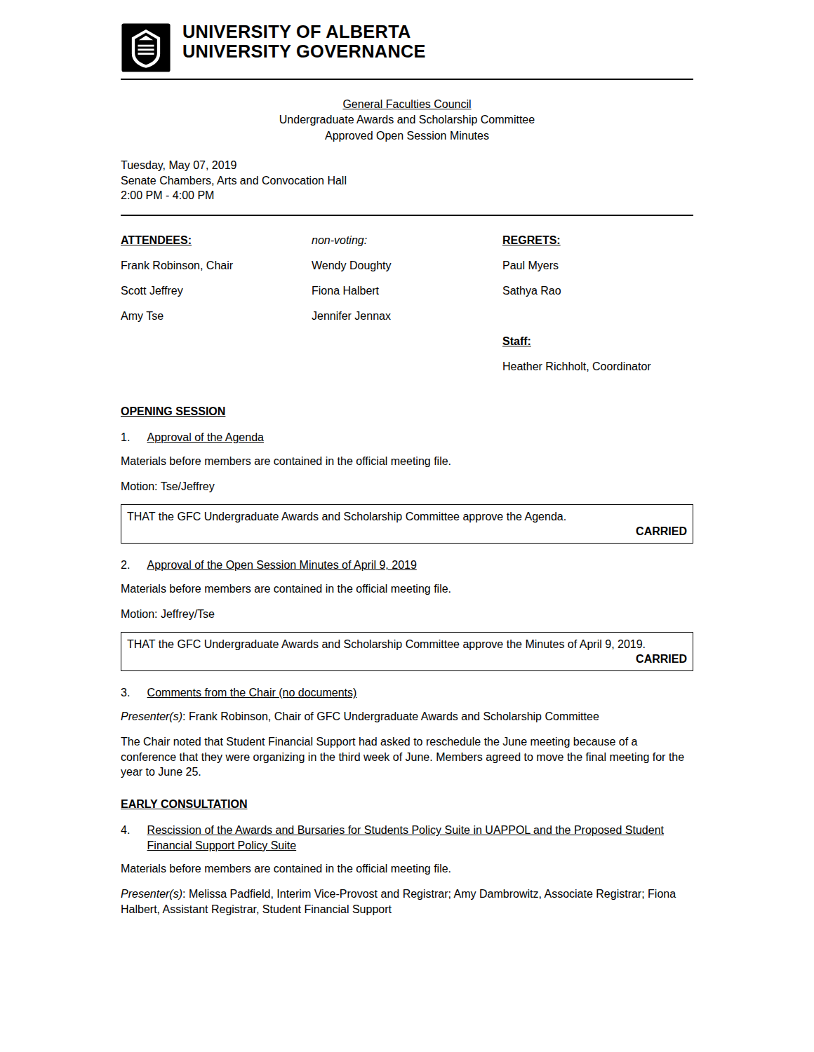UNIVERSITY OF ALBERTA
UNIVERSITY GOVERNANCE
General Faculties Council
Undergraduate Awards and Scholarship Committee
Approved Open Session Minutes
Tuesday, May 07, 2019
Senate Chambers, Arts and Convocation Hall
2:00 PM - 4:00 PM
| ATTENDEES: Frank Robinson, Chair Scott Jeffrey Amy Tse | non-voting: Wendy Doughty Fiona Halbert Jennifer Jennax | REGRETS: Paul Myers Sathya Rao Staff: Heather Richholt, Coordinator |
OPENING SESSION
1. Approval of the Agenda
Materials before members are contained in the official meeting file.
Motion: Tse/Jeffrey
THAT the GFC Undergraduate Awards and Scholarship Committee approve the Agenda.
CARRIED
2. Approval of the Open Session Minutes of April 9, 2019
Materials before members are contained in the official meeting file.
Motion: Jeffrey/Tse
THAT the GFC Undergraduate Awards and Scholarship Committee approve the Minutes of April 9, 2019.
CARRIED
3. Comments from the Chair (no documents)
Presenter(s): Frank Robinson, Chair of GFC Undergraduate Awards and Scholarship Committee
The Chair noted that Student Financial Support had asked to reschedule the June meeting because of a conference that they were organizing in the third week of June. Members agreed to move the final meeting for the year to June 25.
EARLY CONSULTATION
4. Rescission of the Awards and Bursaries for Students Policy Suite in UAPPOL and the Proposed Student Financial Support Policy Suite
Materials before members are contained in the official meeting file.
Presenter(s): Melissa Padfield, Interim Vice-Provost and Registrar; Amy Dambrowitz, Associate Registrar; Fiona Halbert, Assistant Registrar, Student Financial Support